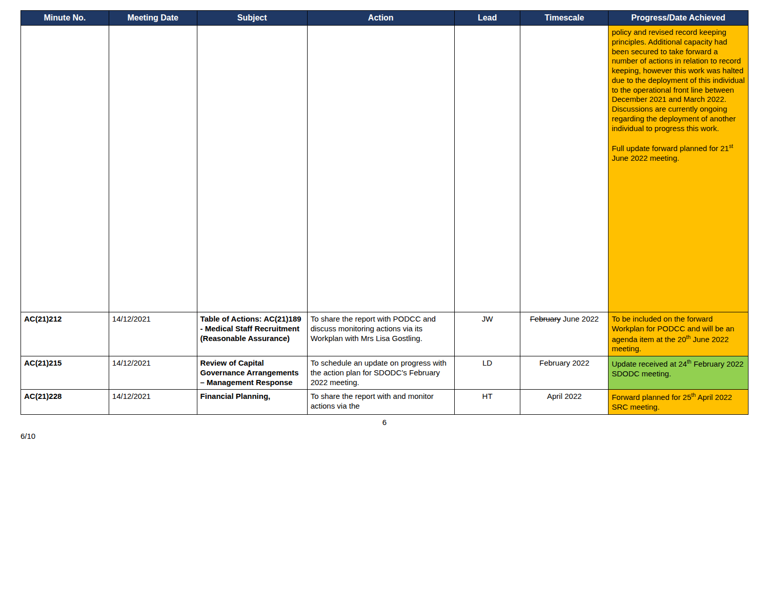| Minute No. | Meeting Date | Subject | Action | Lead | Timescale | Progress/Date Achieved |
| --- | --- | --- | --- | --- | --- | --- |
| | | | | | | policy and revised record keeping principles. Additional capacity had been secured to take forward a number of actions in relation to record keeping, however this work was halted due to the deployment of this individual to the operational front line between December 2021 and March 2022. Discussions are currently ongoing regarding the deployment of another individual to progress this work. Full update forward planned for 21 st June 2022 meeting. |
| AC(21)212 | 14/12/2021 | Table of Actions: AC(21)189 - Medical Staff Recruitment (Reasonable Assurance) | To share the report with PODCC and discuss monitoring actions via its Workplan with Mrs Lisa Gostling. | JW | February June 2022 | To be included on the forward Workplan for PODCC and will be an agenda item at the 20 th June 2022 meeting. |
| AC(21)215 | 14/12/2021 | Review of Capital Governance Arrangements – Management Response | To schedule an update on progress with the action plan for SDODC’s February 2022 meeting. | LD | February 2022 | Update received at 24 th February 2022 SDODC meeting. |
| AC(21)228 | 14/12/2021 | Financial Planning, | To share the report with and monitor actions via the | HT | April 2022 | Forward planned for 25 th April 2022 SRC meeting. |
6
6/10